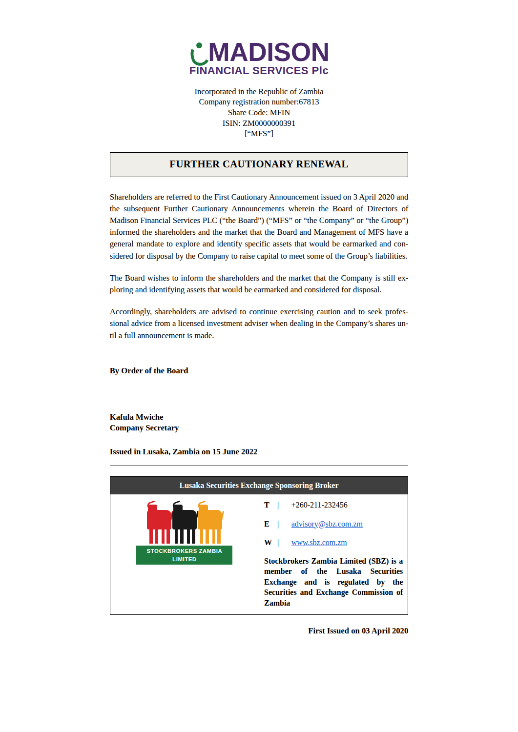MADISON
FINANCIAL SERVICES Plc
Incorporated in the Republic of Zambia
Company registration number:67813
Share Code: MFIN
ISIN: ZM0000000391
[“MFS”]
FURTHER CAUTIONARY RENEWAL
Shareholders are referred to the First Cautionary Announcement issued on 3 April 2020 and the subsequent Further Cautionary Announcements wherein the Board of Directors of Madison Financial Services PLC (“the Board”) (“MFS” or “the Company” or “the Group”) informed the shareholders and the market that the Board and Management of MFS have a general mandate to explore and identify specific assets that would be earmarked and considered for disposal by the Company to raise capital to meet some of the Group’s liabilities.
The Board wishes to inform the shareholders and the market that the Company is still exploring and identifying assets that would be earmarked and considered for disposal.
Accordingly, shareholders are advised to continue exercising caution and to seek professional advice from a licensed investment adviser when dealing in the Company’s shares until a full announcement is made.
By Order of the Board
Kafula Mwiche
Company Secretary
Issued in Lusaka, Zambia on 15 June 2022
| Lusaka Securities Exchange Sponsoring Broker |
| --- |
| STOCKBROKERS ZAMBIA LIMITED | T / +260-211-232456 E / advisory@sbz.com.zm W / www.sbz.com.zm Stockbrokers Zambia Limited (SBZ) is a member of the Lusaka Securities Exchange and is regulated by the Securities and Exchange Commission of Zambia |
First Issued on 03 April 2020